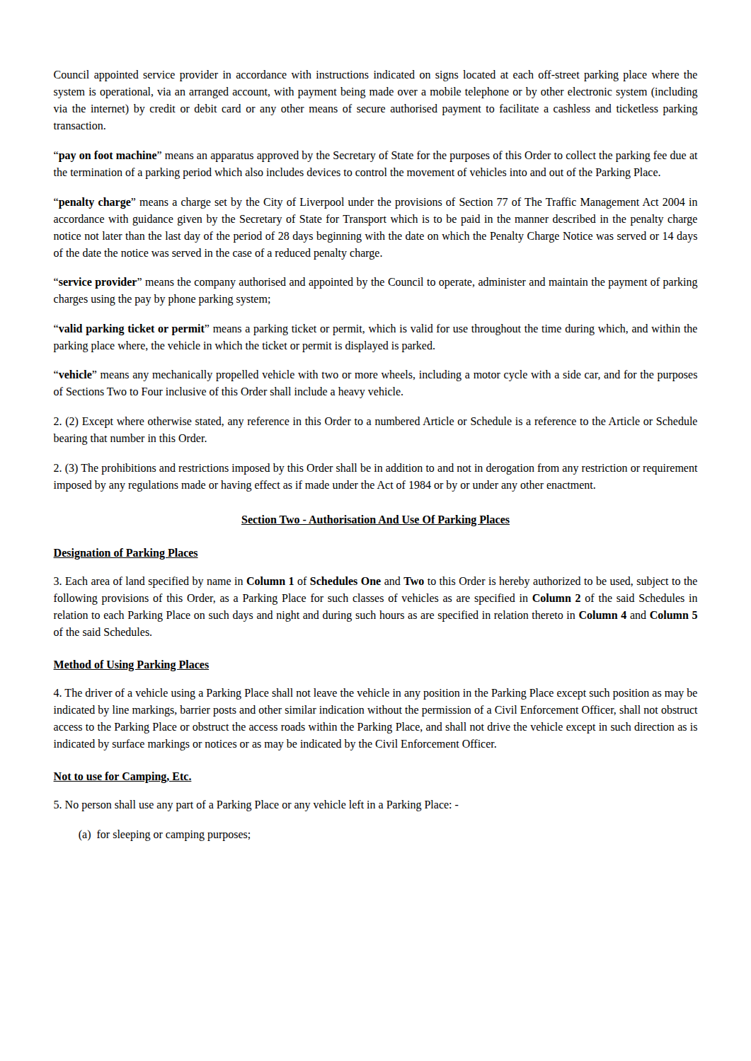Council appointed service provider in accordance with instructions indicated on signs located at each off-street parking place where the system is operational, via an arranged account, with payment being made over a mobile telephone or by other electronic system (including via the internet) by credit or debit card or any other means of secure authorised payment to facilitate a cashless and ticketless parking transaction.
“pay on foot machine” means an apparatus approved by the Secretary of State for the purposes of this Order to collect the parking fee due at the termination of a parking period which also includes devices to control the movement of vehicles into and out of the Parking Place.
“penalty charge” means a charge set by the City of Liverpool under the provisions of Section 77 of The Traffic Management Act 2004 in accordance with guidance given by the Secretary of State for Transport which is to be paid in the manner described in the penalty charge notice not later than the last day of the period of 28 days beginning with the date on which the Penalty Charge Notice was served or 14 days of the date the notice was served in the case of a reduced penalty charge.
“service provider” means the company authorised and appointed by the Council to operate, administer and maintain the payment of parking charges using the pay by phone parking system;
“valid parking ticket or permit” means a parking ticket or permit, which is valid for use throughout the time during which, and within the parking place where, the vehicle in which the ticket or permit is displayed is parked.
“vehicle” means any mechanically propelled vehicle with two or more wheels, including a motor cycle with a side car, and for the purposes of Sections Two to Four inclusive of this Order shall include a heavy vehicle.
2. (2) Except where otherwise stated, any reference in this Order to a numbered Article or Schedule is a reference to the Article or Schedule bearing that number in this Order.
2. (3) The prohibitions and restrictions imposed by this Order shall be in addition to and not in derogation from any restriction or requirement imposed by any regulations made or having effect as if made under the Act of 1984 or by or under any other enactment.
Section Two - Authorisation And Use Of Parking Places
Designation of Parking Places
3. Each area of land specified by name in Column 1 of Schedules One and Two to this Order is hereby authorized to be used, subject to the following provisions of this Order, as a Parking Place for such classes of vehicles as are specified in Column 2 of the said Schedules in relation to each Parking Place on such days and night and during such hours as are specified in relation thereto in Column 4 and Column 5 of the said Schedules.
Method of Using Parking Places
4. The driver of a vehicle using a Parking Place shall not leave the vehicle in any position in the Parking Place except such position as may be indicated by line markings, barrier posts and other similar indication without the permission of a Civil Enforcement Officer, shall not obstruct access to the Parking Place or obstruct the access roads within the Parking Place, and shall not drive the vehicle except in such direction as is indicated by surface markings or notices or as may be indicated by the Civil Enforcement Officer.
Not to use for Camping, Etc.
5. No person shall use any part of a Parking Place or any vehicle left in a Parking Place: -
(a) for sleeping or camping purposes;